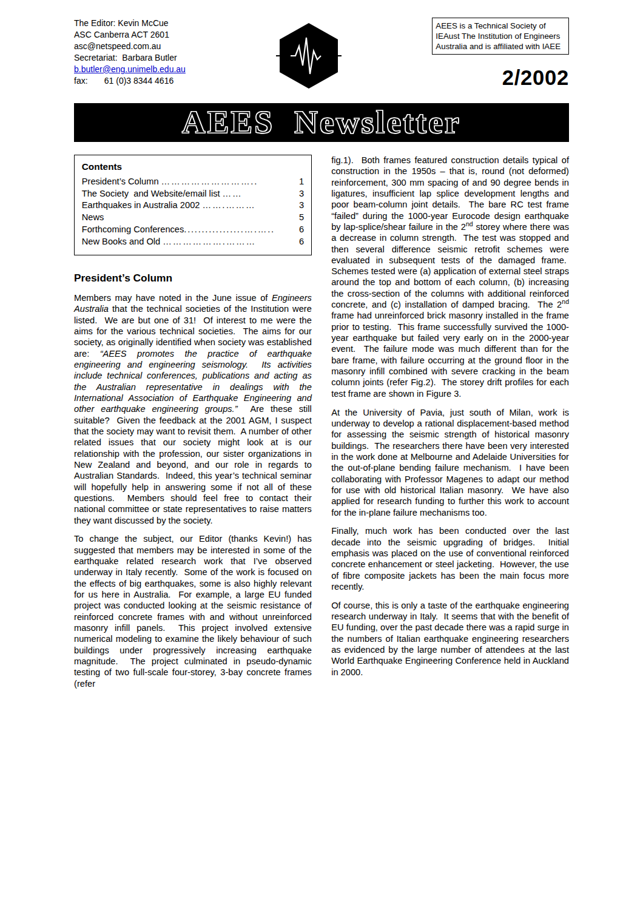The Editor: Kevin McCue
ASC Canberra ACT 2601
asc@netspeed.com.au
Secretariat: Barbara Butler
b.butler@eng.unimelb.edu.au
fax: 61 (0)3 8344 4616
AEES is a Technical Society of IEAust The Institution of Engineers Australia and is affiliated with IAEE
2/2002
AEES Newsletter
Contents
| President’s Column ……………………….. | 1 |
| The Society and Website/email list …… | 3 |
| Earthquakes in Australia 2002 …….……… | 3 |
| News | 5 |
| Forthcoming Conferences .................….….. | 6 |
| New Books and Old ……………….……… | 6 |
President’s Column
Members may have noted in the June issue of Engineers Australia that the technical societies of the Institution were listed. We are but one of 31! Of interest to me were the aims for the various technical societies. The aims for our society, as originally identified when society was established are: “AEES promotes the practice of earthquake engineering and engineering seismology. Its activities include technical conferences, publications and acting as the Australian representative in dealings with the International Association of Earthquake Engineering and other earthquake engineering groups.” Are these still suitable? Given the feedback at the 2001 AGM, I suspect that the society may want to revisit them. A number of other related issues that our society might look at is our relationship with the profession, our sister organizations in New Zealand and beyond, and our role in regards to Australian Standards. Indeed, this year’s technical seminar will hopefully help in answering some if not all of these questions. Members should feel free to contact their national committee or state representatives to raise matters they want discussed by the society.
To change the subject, our Editor (thanks Kevin!) has suggested that members may be interested in some of the earthquake related research work that I’ve observed underway in Italy recently. Some of the work is focused on the effects of big earthquakes, some is also highly relevant for us here in Australia. For example, a large EU funded project was conducted looking at the seismic resistance of reinforced concrete frames with and without unreinforced masonry infill panels. This project involved extensive numerical modeling to examine the likely behaviour of such buildings under progressively increasing earthquake magnitude. The project culminated in pseudo-dynamic testing of two full-scale four-storey, 3-bay concrete frames (refer
fig.1). Both frames featured construction details typical of construction in the 1950s – that is, round (not deformed) reinforcement, 300 mm spacing of and 90 degree bends in ligatures, insufficient lap splice development lengths and poor beam-column joint details. The bare RC test frame “failed” during the 1000-year Eurocode design earthquake by lap-splice/shear failure in the 2nd storey where there was a decrease in column strength. The test was stopped and then several difference seismic retrofit schemes were evaluated in subsequent tests of the damaged frame. Schemes tested were (a) application of external steel straps around the top and bottom of each column, (b) increasing the cross-section of the columns with additional reinforced concrete, and (c) installation of damped bracing. The 2nd frame had unreinforced brick masonry installed in the frame prior to testing. This frame successfully survived the 1000-year earthquake but failed very early on in the 2000-year event. The failure mode was much different than for the bare frame, with failure occurring at the ground floor in the masonry infill combined with severe cracking in the beam column joints (refer Fig.2). The storey drift profiles for each test frame are shown in Figure 3.
At the University of Pavia, just south of Milan, work is underway to develop a rational displacement-based method for assessing the seismic strength of historical masonry buildings. The researchers there have been very interested in the work done at Melbourne and Adelaide Universities for the out-of-plane bending failure mechanism. I have been collaborating with Professor Magenes to adapt our method for use with old historical Italian masonry. We have also applied for research funding to further this work to account for the in-plane failure mechanisms too.
Finally, much work has been conducted over the last decade into the seismic upgrading of bridges. Initial emphasis was placed on the use of conventional reinforced concrete enhancement or steel jacketing. However, the use of fibre composite jackets has been the main focus more recently.
Of course, this is only a taste of the earthquake engineering research underway in Italy. It seems that with the benefit of EU funding, over the past decade there was a rapid surge in the numbers of Italian earthquake engineering researchers as evidenced by the large number of attendees at the last World Earthquake Engineering Conference held in Auckland in 2000.